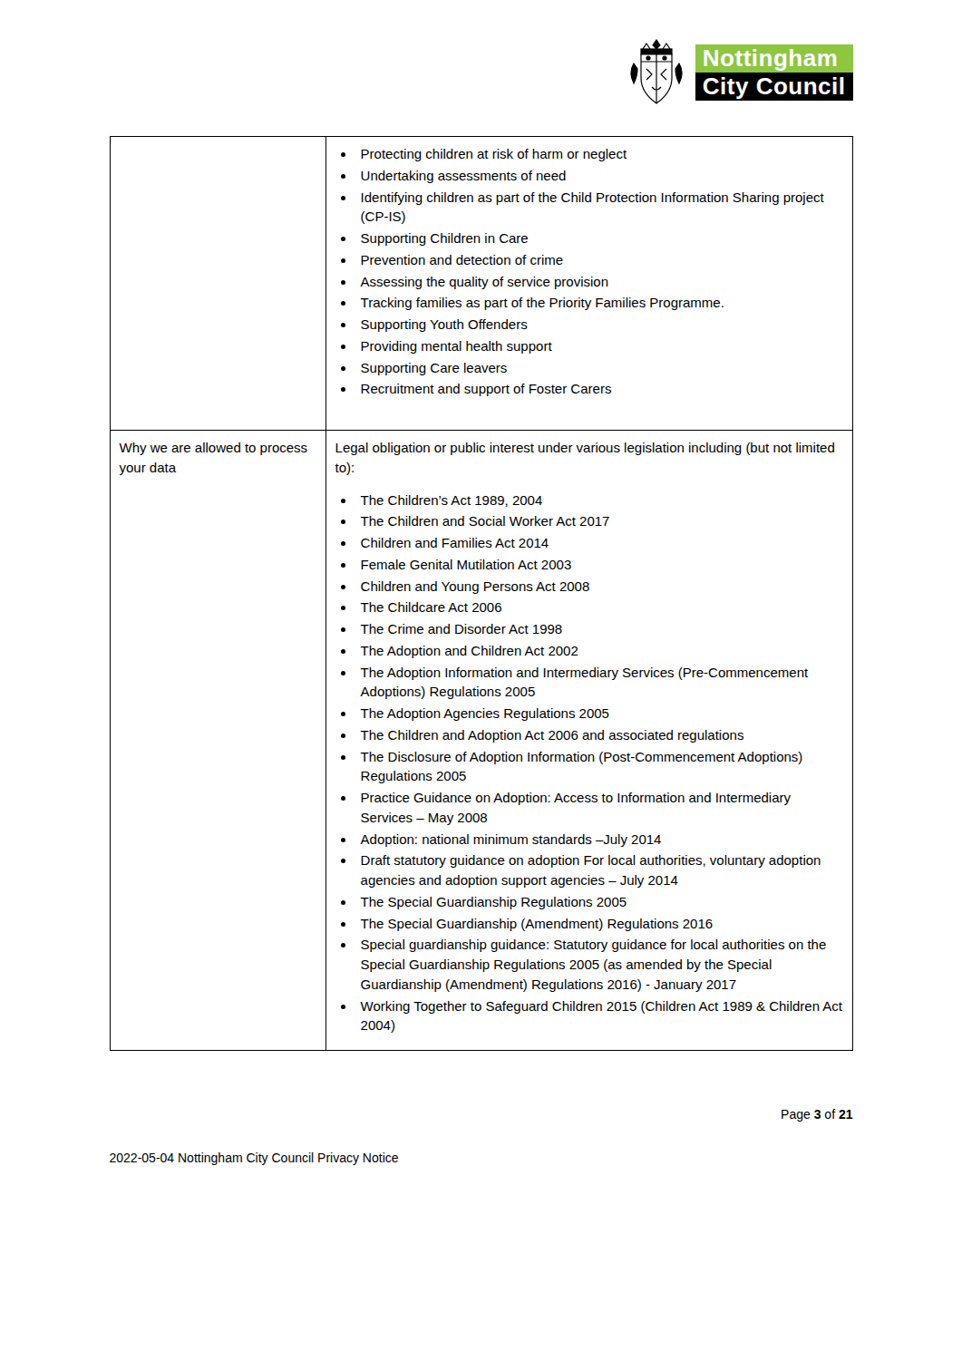Nottingham City Council
| | Protecting children at risk of harm or neglect Undertaking assessments of need Identifying children as part of the Child Protection Information Sharing project (CP-IS) Supporting Children in Care Prevention and detection of crime Assessing the quality of service provision Tracking families as part of the Priority Families Programme. Supporting Youth Offenders Providing mental health support Supporting Care leavers Recruitment and support of Foster Carers |
| Why we are allowed to process your data | Legal obligation or public interest under various legislation including (but not limited to): The Children’s Act 1989, 2004 The Children and Social Worker Act 2017 Children and Families Act 2014 Female Genital Mutilation Act 2003 Children and Young Persons Act 2008 The Childcare Act 2006 The Crime and Disorder Act 1998 The Adoption and Children Act 2002 The Adoption Information and Intermediary Services (Pre-Commencement Adoptions) Regulations 2005 The Adoption Agencies Regulations 2005 The Children and Adoption Act 2006 and associated regulations The Disclosure of Adoption Information (Post-Commencement Adoptions) Regulations 2005 Practice Guidance on Adoption: Access to Information and Intermediary Services – May 2008 Adoption: national minimum standards –July 2014 Draft statutory guidance on adoption For local authorities, voluntary adoption agencies and adoption support agencies – July 2014 The Special Guardianship Regulations 2005 The Special Guardianship (Amendment) Regulations 2016 Special guardianship guidance: Statutory guidance for local authorities on the Special Guardianship Regulations 2005 (as amended by the Special Guardianship (Amendment) Regulations 2016) - January 2017 Working Together to Safeguard Children 2015 (Children Act 1989 & Children Act 2004) |
Page 3 of 21
2022-05-04 Nottingham City Council Privacy Notice